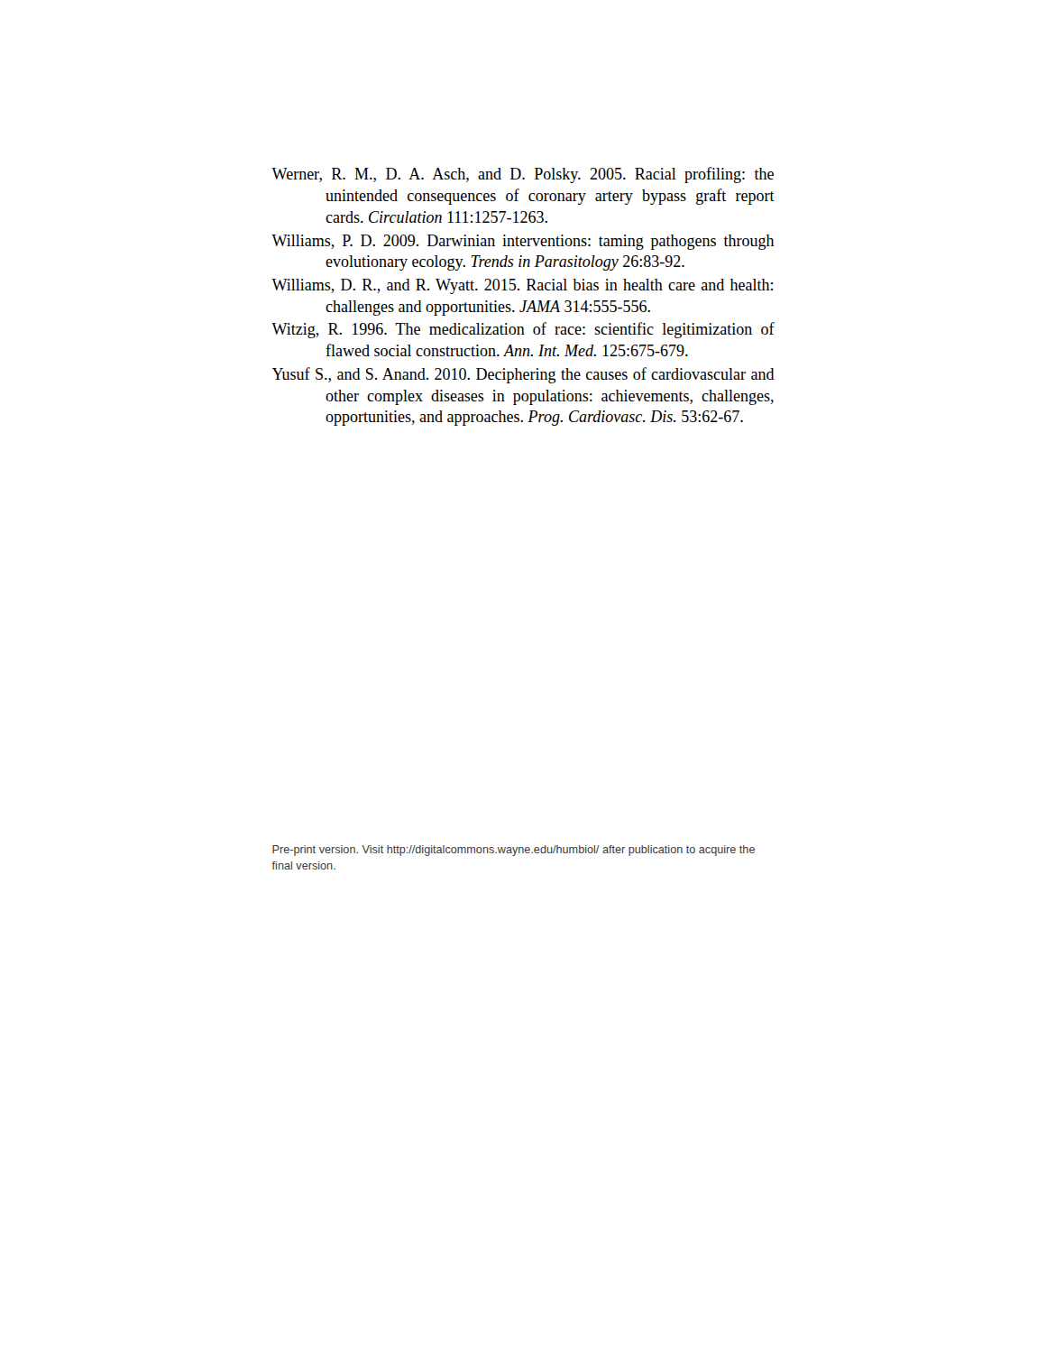Werner, R. M., D. A. Asch, and D. Polsky. 2005. Racial profiling: the unintended consequences of coronary artery bypass graft report cards. Circulation 111:1257-1263.
Williams, P. D. 2009. Darwinian interventions: taming pathogens through evolutionary ecology. Trends in Parasitology 26:83-92.
Williams, D. R., and R. Wyatt. 2015. Racial bias in health care and health: challenges and opportunities. JAMA 314:555-556.
Witzig, R. 1996. The medicalization of race: scientific legitimization of flawed social construction. Ann. Int. Med. 125:675-679.
Yusuf S., and S. Anand. 2010. Deciphering the causes of cardiovascular and other complex diseases in populations: achievements, challenges, opportunities, and approaches. Prog. Cardiovasc. Dis. 53:62-67.
Pre-print version. Visit http://digitalcommons.wayne.edu/humbiol/ after publication to acquire the final version.